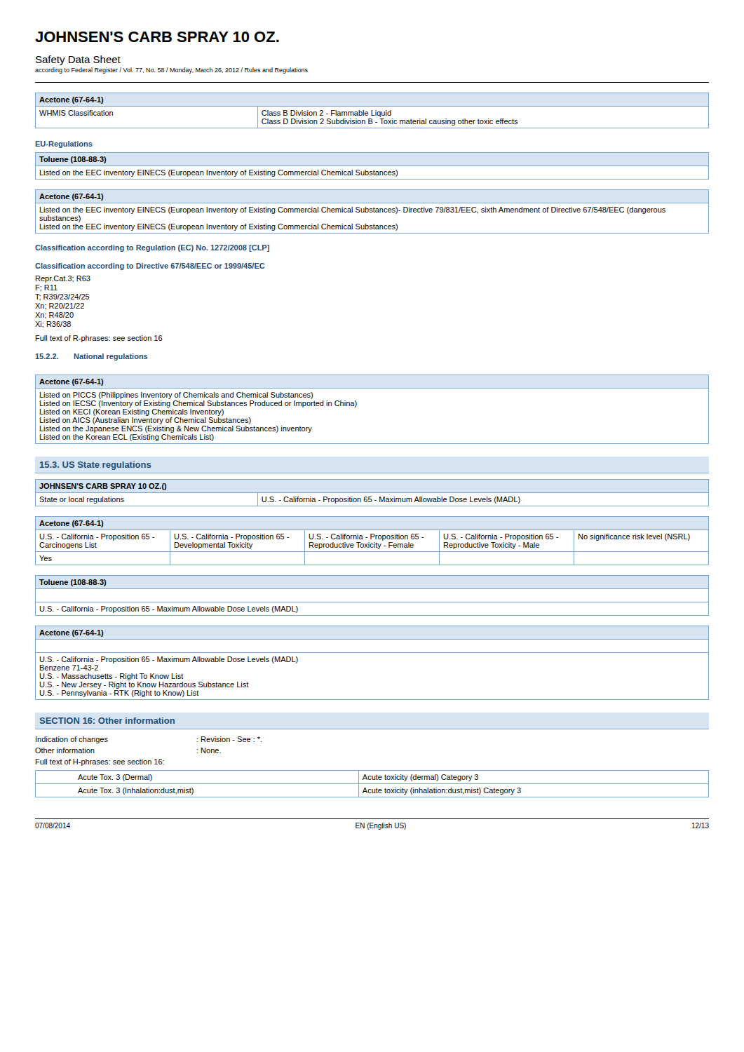JOHNSEN'S CARB SPRAY 10 OZ.
Safety Data Sheet
according to Federal Register / Vol. 77, No. 58 / Monday, March 26, 2012 / Rules and Regulations
| Acetone (67-64-1) |
| WHMIS Classification | Class B Division 2 - Flammable Liquid Class D Division 2 Subdivision B - Toxic material causing other toxic effects |
EU-Regulations
| Toluene (108-88-3) |
| Listed on the EEC inventory EINECS (European Inventory of Existing Commercial Chemical Substances) |
| Acetone (67-64-1) |
| Listed on the EEC inventory EINECS (European Inventory of Existing Commercial Chemical Substances)- Directive 79/831/EEC, sixth Amendment of Directive 67/548/EEC (dangerous substances) Listed on the EEC inventory EINECS (European Inventory of Existing Commercial Chemical Substances) |
Classification according to Regulation (EC) No. 1272/2008 [CLP]
Classification according to Directive 67/548/EEC or 1999/45/EC
Repr.Cat.3; R63
F; R11
T; R39/23/24/25
Xn; R20/21/22
Xn; R48/20
Xi; R36/38
Full text of R-phrases: see section 16
15.2.2. National regulations
| Acetone (67-64-1) |
| Listed on PICCS (Philippines Inventory of Chemicals and Chemical Substances) Listed on IECSC (Inventory of Existing Chemical Substances Produced or Imported in China) Listed on KECI (Korean Existing Chemicals Inventory) Listed on AICS (Australian Inventory of Chemical Substances) Listed on the Japanese ENCS (Existing & New Chemical Substances) inventory Listed on the Korean ECL (Existing Chemicals List) |
15.3. US State regulations
| JOHNSEN'S CARB SPRAY 10 OZ.() |
| State or local regulations | U.S. - California - Proposition 65 - Maximum Allowable Dose Levels (MADL) |
| Acetone (67-64-1) |
| U.S. - California - Proposition 65 - Carcinogens List | U.S. - California - Proposition 65 - Developmental Toxicity | U.S. - California - Proposition 65 - Reproductive Toxicity - Female | U.S. - California - Proposition 65 - Reproductive Toxicity - Male | No significance risk level (NSRL) |
| Yes | | | | |
| Toluene (108-88-3) |
| U.S. - California - Proposition 65 - Maximum Allowable Dose Levels (MADL) |
| Acetone (67-64-1) |
| U.S. - California - Proposition 65 - Maximum Allowable Dose Levels (MADL) Benzene 71-43-2 U.S. - Massachusetts - Right To Know List U.S. - New Jersey - Right to Know Hazardous Substance List U.S. - Pennsylvania - RTK (Right to Know) List |
SECTION 16: Other information
Indication of changes: Revision - See : *.
Other information: None.
Full text of H-phrases: see section 16:
| Acute Tox. 3 (Dermal) | Acute toxicity (dermal) Category 3 |
| Acute Tox. 3 (Inhalation:dust,mist) | Acute toxicity (inhalation:dust,mist) Category 3 |
07/08/2014 EN (English US) 12/13